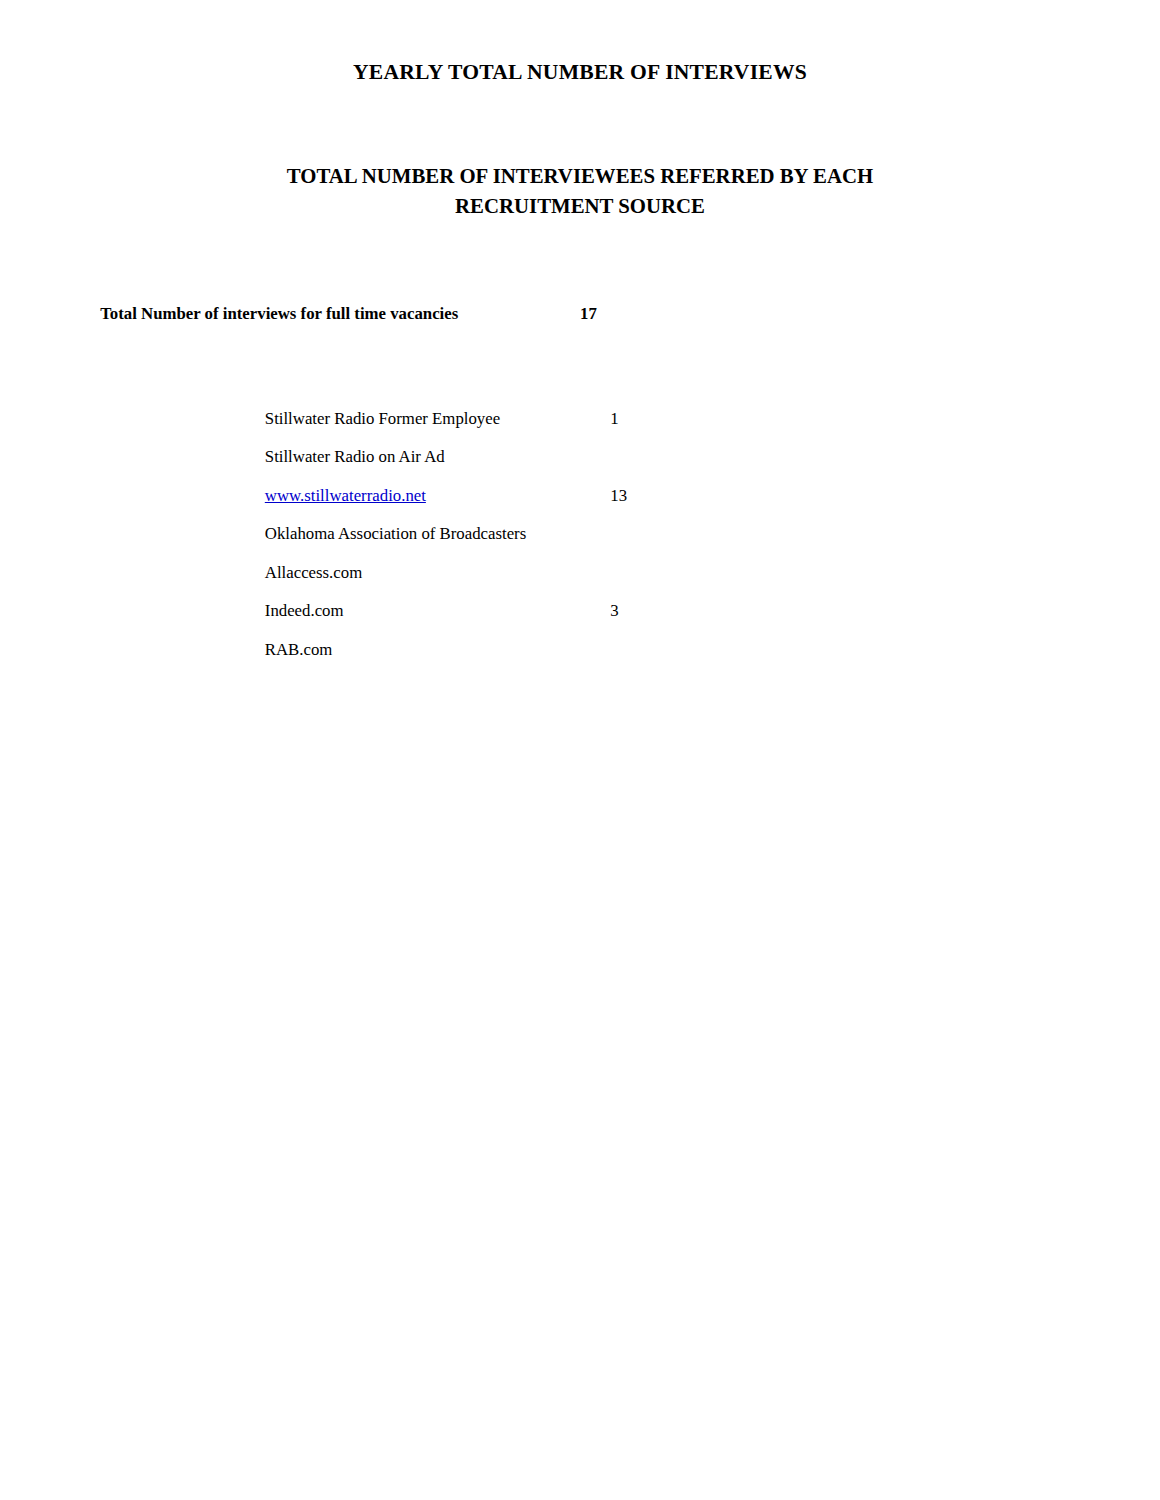YEARLY TOTAL NUMBER OF INTERVIEWS
TOTAL NUMBER OF INTERVIEWEES REFERRED BY EACH RECRUITMENT SOURCE
Total Number of interviews for full time vacancies 17
| Stillwater Radio Former Employee | 1 |
| Stillwater Radio on Air Ad | |
| www.stillwaterradio.net | 13 |
| Oklahoma Association of Broadcasters | |
| Allaccess.com | |
| Indeed.com | 3 |
| RAB.com | |